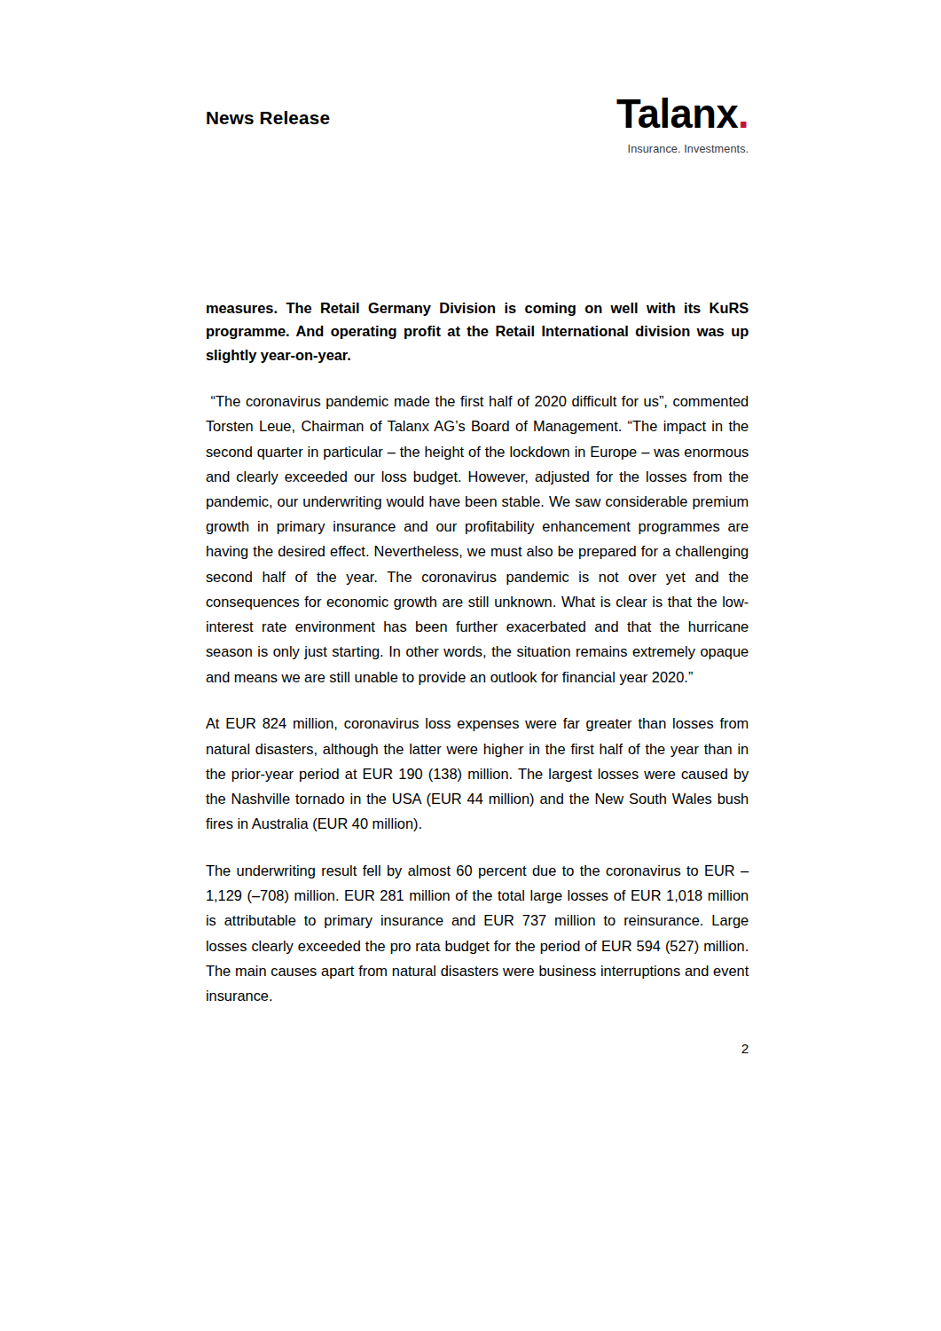News Release
Talanx.
Insurance. Investments.
measures. The Retail Germany Division is coming on well with its KuRS programme. And operating profit at the Retail International division was up slightly year-on-year.
“The coronavirus pandemic made the first half of 2020 difficult for us”, commented Torsten Leue, Chairman of Talanx AG’s Board of Management. “The impact in the second quarter in particular – the height of the lockdown in Europe – was enormous and clearly exceeded our loss budget. However, adjusted for the losses from the pandemic, our underwriting would have been stable. We saw considerable premium growth in primary insurance and our profitability enhancement programmes are having the desired effect. Nevertheless, we must also be prepared for a challenging second half of the year. The coronavirus pandemic is not over yet and the consequences for economic growth are still unknown. What is clear is that the low-interest rate environment has been further exacerbated and that the hurricane season is only just starting. In other words, the situation remains extremely opaque and means we are still unable to provide an outlook for financial year 2020.”
At EUR 824 million, coronavirus loss expenses were far greater than losses from natural disasters, although the latter were higher in the first half of the year than in the prior-year period at EUR 190 (138) million. The largest losses were caused by the Nashville tornado in the USA (EUR 44 million) and the New South Wales bush fires in Australia (EUR 40 million).
The underwriting result fell by almost 60 percent due to the coronavirus to EUR –1,129 (–708) million. EUR 281 million of the total large losses of EUR 1,018 million is attributable to primary insurance and EUR 737 million to reinsurance. Large losses clearly exceeded the pro rata budget for the period of EUR 594 (527) million. The main causes apart from natural disasters were business interruptions and event insurance.
2